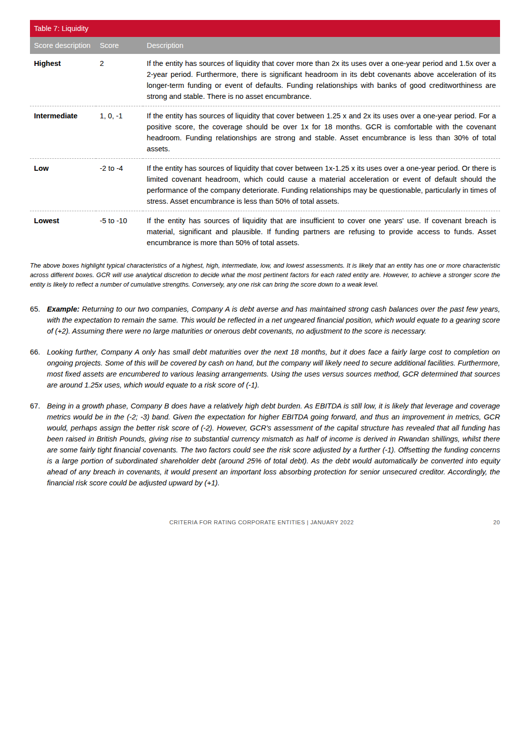Table 7: Liquidity
| Score description | Score | Description |
| --- | --- | --- |
| Highest | 2 | If the entity has sources of liquidity that cover more than 2x its uses over a one-year period and 1.5x over a 2-year period. Furthermore, there is significant headroom in its debt covenants above acceleration of its longer-term funding or event of defaults. Funding relationships with banks of good creditworthiness are strong and stable. There is no asset encumbrance. |
| Intermediate | 1, 0, -1 | If the entity has sources of liquidity that cover between 1.25 x and 2x its uses over a one-year period. For a positive score, the coverage should be over 1x for 18 months. GCR is comfortable with the covenant headroom. Funding relationships are strong and stable. Asset encumbrance is less than 30% of total assets. |
| Low | -2 to -4 | If the entity has sources of liquidity that cover between 1x-1.25 x its uses over a one-year period. Or there is limited covenant headroom, which could cause a material acceleration or event of default should the performance of the company deteriorate. Funding relationships may be questionable, particularly in times of stress. Asset encumbrance is less than 50% of total assets. |
| Lowest | -5 to -10 | If the entity has sources of liquidity that are insufficient to cover one years' use. If covenant breach is material, significant and plausible. If funding partners are refusing to provide access to funds. Asset encumbrance is more than 50% of total assets. |
The above boxes highlight typical characteristics of a highest, high, intermediate, low, and lowest assessments. It is likely that an entity has one or more characteristic across different boxes. GCR will use analytical discretion to decide what the most pertinent factors for each rated entity are. However, to achieve a stronger score the entity is likely to reflect a number of cumulative strengths. Conversely, any one risk can bring the score down to a weak level.
65. Example: Returning to our two companies, Company A is debt averse and has maintained strong cash balances over the past few years, with the expectation to remain the same. This would be reflected in a net ungeared financial position, which would equate to a gearing score of (+2). Assuming there were no large maturities or onerous debt covenants, no adjustment to the score is necessary.
66. Looking further, Company A only has small debt maturities over the next 18 months, but it does face a fairly large cost to completion on ongoing projects. Some of this will be covered by cash on hand, but the company will likely need to secure additional facilities. Furthermore, most fixed assets are encumbered to various leasing arrangements. Using the uses versus sources method, GCR determined that sources are around 1.25x uses, which would equate to a risk score of (-1).
67. Being in a growth phase, Company B does have a relatively high debt burden. As EBITDA is still low, it is likely that leverage and coverage metrics would be in the (-2; -3) band. Given the expectation for higher EBITDA going forward, and thus an improvement in metrics, GCR would, perhaps assign the better risk score of (-2). However, GCR's assessment of the capital structure has revealed that all funding has been raised in British Pounds, giving rise to substantial currency mismatch as half of income is derived in Rwandan shillings, whilst there are some fairly tight financial covenants. The two factors could see the risk score adjusted by a further (-1). Offsetting the funding concerns is a large portion of subordinated shareholder debt (around 25% of total debt). As the debt would automatically be converted into equity ahead of any breach in covenants, it would present an important loss absorbing protection for senior unsecured creditor. Accordingly, the financial risk score could be adjusted upward by (+1).
CRITERIA FOR RATING CORPORATE ENTITIES | JANUARY 2022 20